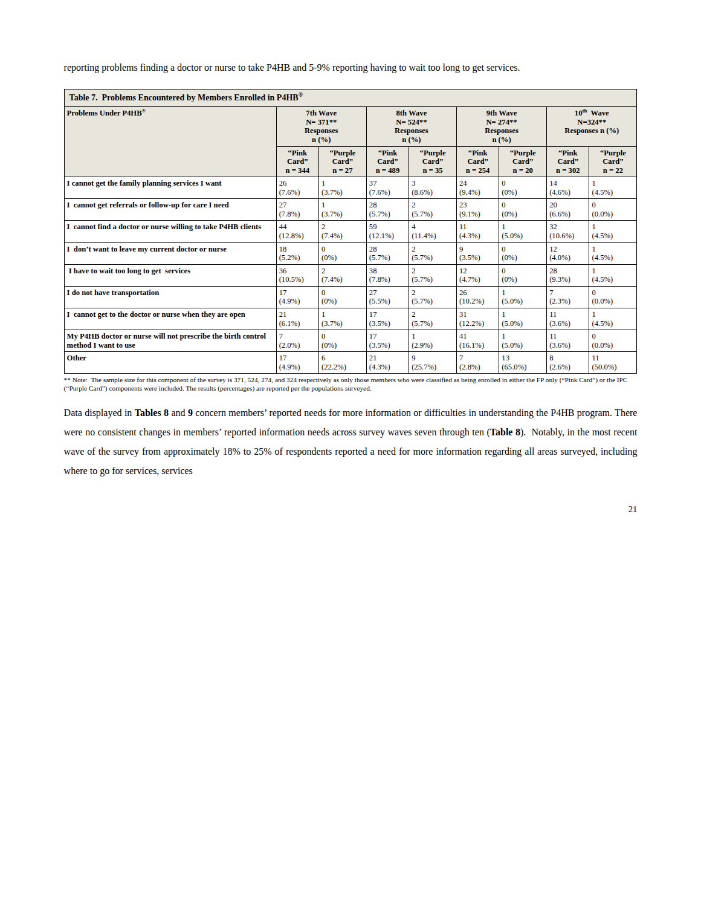reporting problems finding a doctor or nurse to take P4HB and 5-9% reporting having to wait too long to get services.
Table 7. Problems Encountered by Members Enrolled in P4HB ®
| Problems Under P4HB ® | 7th Wave N= 371** Responses n (%) | 8th Wave N= 524** Responses n (%) | 9th Wave N= 274** Responses n (%) | 10 th Wave N=324** Responses n (%) |
| --- | --- | --- | --- | --- |
| “Pink Card” n = 344 | “Purple Card” n = 27 | “Pink Card” n = 489 | “Purple Card” n = 35 | “Pink Card” n = 254 | “Purple Card” n = 20 | “Pink Card” n = 302 | “Purple Card” n = 22 |
| I cannot get the family planning services I want | 26 (7.6%) | 1 (3.7%) | 37 (7.6%) | 3 (8.6%) | 24 (9.4%) | 0 (0%) | 14 (4.6%) | 1 (4.5%) |
| I cannot get referrals or follow-up for care I need | 27 (7.8%) | 1 (3.7%) | 28 (5.7%) | 2 (5.7%) | 23 (9.1%) | 0 (0%) | 20 (6.6%) | 0 (0.0%) |
| I cannot find a doctor or nurse willing to take P4HB clients | 44 (12.8%) | 2 (7.4%) | 59 (12.1%) | 4 (11.4%) | 11 (4.3%) | 1 (5.0%) | 32 (10.6%) | 1 (4.5%) |
| I don’t want to leave my current doctor or nurse | 18 (5.2%) | 0 (0%) | 28 (5.7%) | 2 (5.7%) | 9 (3.5%) | 0 (0%) | 12 (4.0%) | 1 (4.5%) |
| I have to wait too long to get services | 36 (10.5%) | 2 (7.4%) | 38 (7.8%) | 2 (5.7%) | 12 (4.7%) | 0 (0%) | 28 (9.3%) | 1 (4.5%) |
| I do not have transportation | 17 (4.9%) | 0 (0%) | 27 (5.5%) | 2 (5.7%) | 26 (10.2%) | 1 (5.0%) | 7 (2.3%) | 0 (0.0%) |
| I cannot get to the doctor or nurse when they are open | 21 (6.1%) | 1 (3.7%) | 17 (3.5%) | 2 (5.7%) | 31 (12.2%) | 1 (5.0%) | 11 (3.6%) | 1 (4.5%) |
| My P4HB doctor or nurse will not prescribe the birth control method I want to use | 7 (2.0%) | 0 (0%) | 17 (3.5%) | 1 (2.9%) | 41 (16.1%) | 1 (5.0%) | 11 (3.6%) | 0 (0.0%) |
| Other | 17 (4.9%) | 6 (22.2%) | 21 (4.3%) | 9 (25.7%) | 7 (2.8%) | 13 (65.0%) | 8 (2.6%) | 11 (50.0%) |
** Note: The sample size for this component of the survey is 371, 524, 274, and 324 respectively as only those members who were classified as being enrolled in either the FP only (“Pink Card”) or the IPC (“Purple Card”) components were included. The results (percentages) are reported per the populations surveyed.
Data displayed in Tables 8 and 9 concern members’ reported needs for more information or difficulties in understanding the P4HB program. There were no consistent changes in members’ reported information needs across survey waves seven through ten (Table 8). Notably, in the most recent wave of the survey from approximately 18% to 25% of respondents reported a need for more information regarding all areas surveyed, including where to go for services, services
21